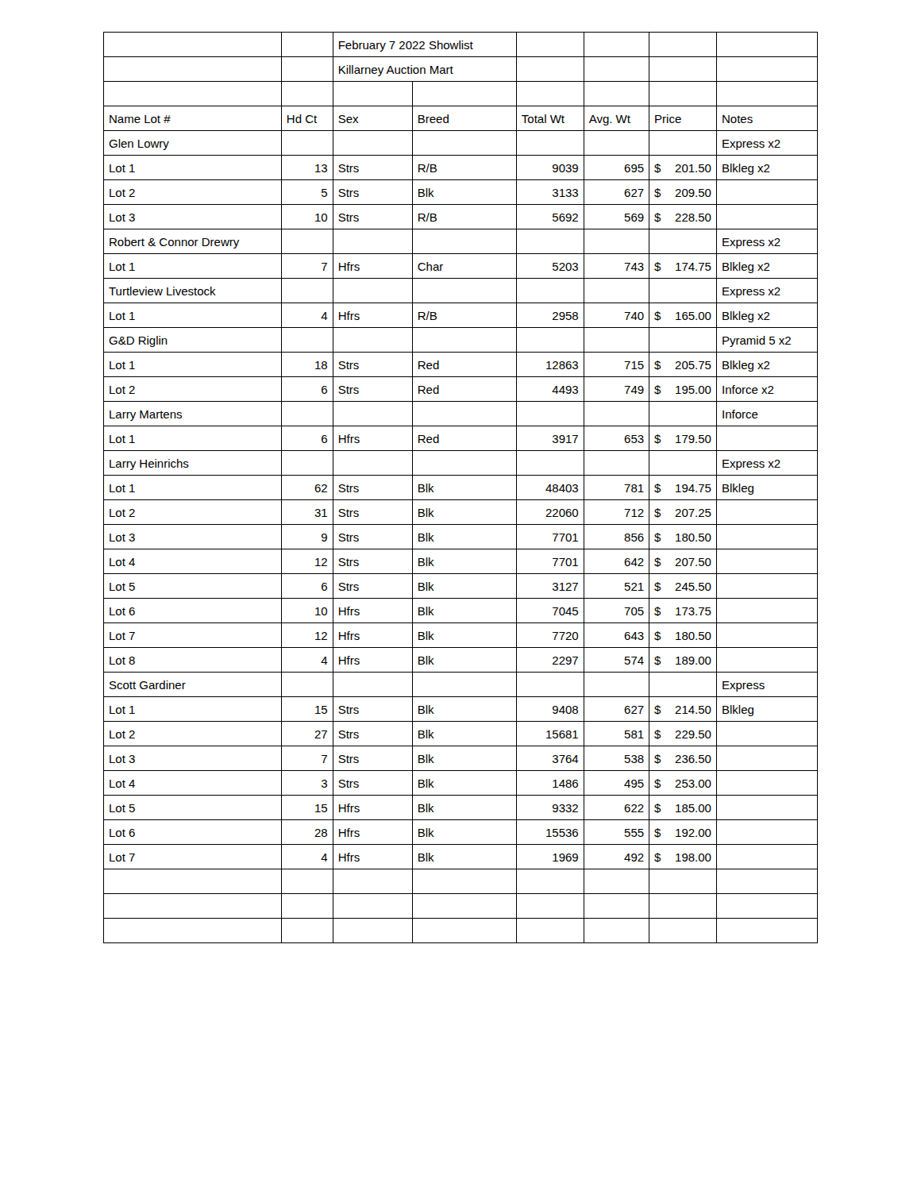| | | February 7 2022 Showlist | | | | |
| | | Killarney Auction Mart | | | | |
| Name Lot # | Hd Ct | Sex | Breed | Total Wt | Avg. Wt | Price | Notes |
| Glen Lowry | | | | | | | Express x2 |
| Lot 1 | 13 | Strs | R/B | 9039 | 695 | $ | 201.50 | Blkleg x2 |
| Lot 2 | 5 | Strs | Blk | 3133 | 627 | $ | 209.50 | |
| Lot 3 | 10 | Strs | R/B | 5692 | 569 | $ | 228.50 | |
| Robert & Connor Drewry | | | | | | | Express x2 |
| Lot 1 | 7 | Hfrs | Char | 5203 | 743 | $ | 174.75 | Blkleg x2 |
| Turtleview Livestock | | | | | | | Express x2 |
| Lot 1 | 4 | Hfrs | R/B | 2958 | 740 | $ | 165.00 | Blkleg x2 |
| G&D Riglin | | | | | | | Pyramid 5 x2 |
| Lot 1 | 18 | Strs | Red | 12863 | 715 | $ | 205.75 | Blkleg x2 |
| Lot 2 | 6 | Strs | Red | 4493 | 749 | $ | 195.00 | Inforce x2 |
| Larry Martens | | | | | | | Inforce |
| Lot 1 | 6 | Hfrs | Red | 3917 | 653 | $ | 179.50 | |
| Larry Heinrichs | | | | | | | Express x2 |
| Lot 1 | 62 | Strs | Blk | 48403 | 781 | $ | 194.75 | Blkleg |
| Lot 2 | 31 | Strs | Blk | 22060 | 712 | $ | 207.25 | |
| Lot 3 | 9 | Strs | Blk | 7701 | 856 | $ | 180.50 | |
| Lot 4 | 12 | Strs | Blk | 7701 | 642 | $ | 207.50 | |
| Lot 5 | 6 | Strs | Blk | 3127 | 521 | $ | 245.50 | |
| Lot 6 | 10 | Hfrs | Blk | 7045 | 705 | $ | 173.75 | |
| Lot 7 | 12 | Hfrs | Blk | 7720 | 643 | $ | 180.50 | |
| Lot 8 | 4 | Hfrs | Blk | 2297 | 574 | $ | 189.00 | |
| Scott Gardiner | | | | | | | Express |
| Lot 1 | 15 | Strs | Blk | 9408 | 627 | $ | 214.50 | Blkleg |
| Lot 2 | 27 | Strs | Blk | 15681 | 581 | $ | 229.50 | |
| Lot 3 | 7 | Strs | Blk | 3764 | 538 | $ | 236.50 | |
| Lot 4 | 3 | Strs | Blk | 1486 | 495 | $ | 253.00 | |
| Lot 5 | 15 | Hfrs | Blk | 9332 | 622 | $ | 185.00 | |
| Lot 6 | 28 | Hfrs | Blk | 15536 | 555 | $ | 192.00 | |
| Lot 7 | 4 | Hfrs | Blk | 1969 | 492 | $ | 198.00 | |